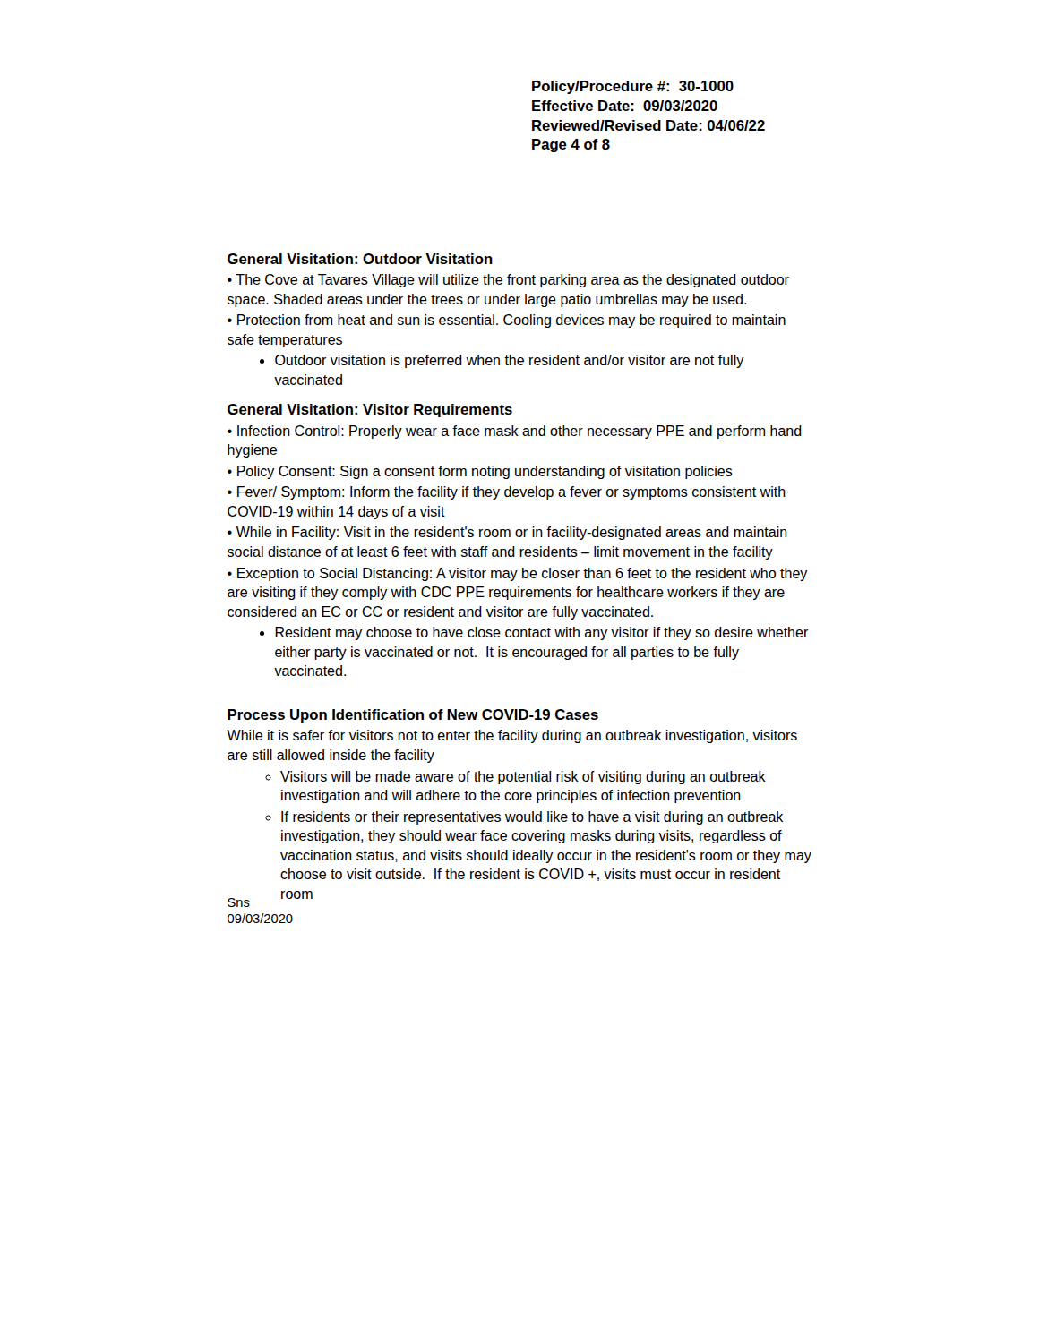Policy/Procedure #: 30-1000
Effective Date: 09/03/2020
Reviewed/Revised Date: 04/06/22
Page 4 of 8
General Visitation: Outdoor Visitation
• The Cove at Tavares Village will utilize the front parking area as the designated outdoor space. Shaded areas under the trees or under large patio umbrellas may be used.
• Protection from heat and sun is essential. Cooling devices may be required to maintain safe temperatures
Outdoor visitation is preferred when the resident and/or visitor are not fully vaccinated
General Visitation: Visitor Requirements
• Infection Control: Properly wear a face mask and other necessary PPE and perform hand hygiene
• Policy Consent: Sign a consent form noting understanding of visitation policies
• Fever/ Symptom: Inform the facility if they develop a fever or symptoms consistent with COVID-19 within 14 days of a visit
• While in Facility: Visit in the resident's room or in facility-designated areas and maintain social distance of at least 6 feet with staff and residents – limit movement in the facility
• Exception to Social Distancing: A visitor may be closer than 6 feet to the resident who they are visiting if they comply with CDC PPE requirements for healthcare workers if they are considered an EC or CC or resident and visitor are fully vaccinated.
Resident may choose to have close contact with any visitor if they so desire whether either party is vaccinated or not. It is encouraged for all parties to be fully vaccinated.
Process Upon Identification of New COVID-19 Cases
While it is safer for visitors not to enter the facility during an outbreak investigation, visitors are still allowed inside the facility
Visitors will be made aware of the potential risk of visiting during an outbreak investigation and will adhere to the core principles of infection prevention
If residents or their representatives would like to have a visit during an outbreak investigation, they should wear face covering masks during visits, regardless of vaccination status, and visits should ideally occur in the resident's room or they may choose to visit outside. If the resident is COVID +, visits must occur in resident room
Sns
09/03/2020